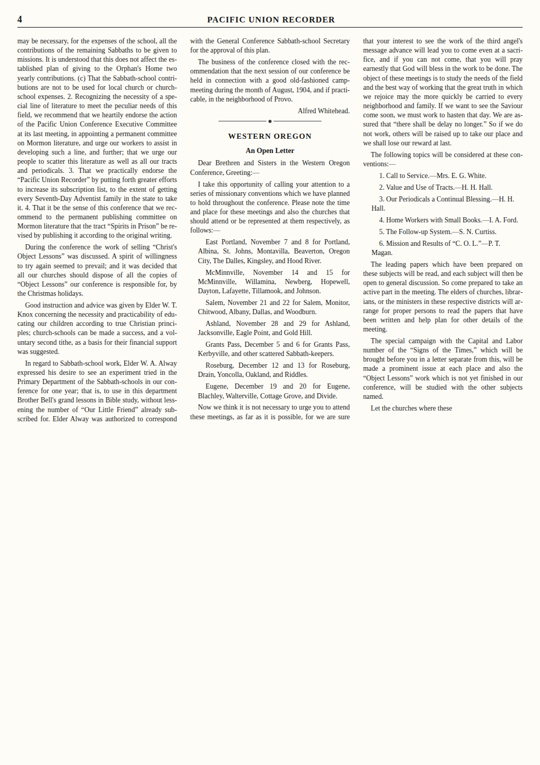4
Pacific Union Recorder
may be necessary, for the expenses of the school, all the contributions of the remaining Sabbaths to be given to missions. It is understood that this does not affect the established plan of giving to the Orphan's Home two yearly contributions. (c) That the Sabbath-school contributions are not to be used for local church or church-school expenses. 2. Recognizing the necessity of a special line of literature to meet the peculiar needs of this field, we recommend that we heartily endorse the action of the Pacific Union Conference Executive Committee at its last meeting, in appointing a permanent committee on Mormon literature, and urge our workers to assist in developing such a line, and further; that we urge our people to scatter this literature as well as all our tracts and periodicals. 3. That we practically endorse the “Pacific Union Recorder” by putting forth greater efforts to increase its subscription list, to the extent of getting every Seventh-Day Adventist family in the state to take it. 4. That it be the sense of this conference that we recommend to the permanent publishing committee on Mormon literature that the tract “Spirits in Prison” be revised by publishing it according to the original writing.
During the conference the work of selling “Christ's Object Lessons” was discussed. A spirit of willingness to try again seemed to prevail; and it was decided that all our churches should dispose of all the copies of “Object Lessons” our conference is responsible for, by the Christmas holidays.
Good instruction and advice was given by Elder W. T. Knox concerning the necessity and practicability of educating our children according to true Christian principles; church-schools can be made a success, and a voluntary second tithe, as a basis for their financial support was suggested.
In regard to Sabbath-school work, Elder W. A. Alway expressed his desire to see an experiment tried in the Primary Department of the Sabbath-schools in our conference for one year; that is, to use in this department Brother Bell's grand lessons in Bible study, without lessening the number of “Our Little Friend” already subscribed for. Elder Alway was authorized to correspond with the General Conference Sabbath-school Secretary for the approval of this plan.
The business of the conference closed with the recommendation that the next session of our conference be held in connection with a good old-fashioned camp-meeting during the month of August, 1904, and if practicable, in the neighborhood of Provo.
Alfred Whitehead.
Western Oregon
An Open Letter
Dear Brethren and Sisters in the Western Oregon Conference, Greeting:—
I take this opportunity of calling your attention to a series of missionary conventions which we have planned to hold throughout the conference. Please note the time and place for these meetings and also the churches that should attend or be represented at them respectively, as follows:—
East Portland, November 7 and 8 for Portland, Albina, St. Johns, Montavilla, Beaverton, Oregon City, The Dalles, Kingsley, and Hood River.
McMinnville, November 14 and 15 for McMinnville, Willamina, Newberg, Hopewell, Dayton, Lafayette, Tillamook, and Johnson.
Salem, November 21 and 22 for Salem, Monitor, Chitwood, Albany, Dallas, and Woodburn.
Ashland, November 28 and 29 for Ashland, Jacksonville, Eagle Point, and Gold Hill.
Grants Pass, December 5 and 6 for Grants Pass, Kerbyville, and other scattered Sabbath-keepers.
Roseburg, December 12 and 13 for Roseburg, Drain, Yoncolla, Oakland, and Riddles.
Eugene, December 19 and 20 for Eugene, Blachley, Walterville, Cottage Grove, and Divide.
Now we think it is not necessary to urge you to attend these meetings, as far as it is possible, for we are sure that your interest to see the work of the third angel's message advance will lead you to come even at a sacrifice, and if you can not come, that you will pray earnestly that God will bless in the work to be done. The object of these meetings is to study the needs of the field and the best way of working that the great truth in which we rejoice may the more quickly be carried to every neighborhood and family. If we want to see the Saviour come soon, we must work to hasten that day. We are assured that “there shall be delay no longer.” So if we do not work, others will be raised up to take our place and we shall lose our reward at last.
The following topics will be considered at these conventions:—
1. Call to Service.—Mrs. E. G. White.
2. Value and Use of Tracts.—H. H. Hall.
3. Our Periodicals a Continual Blessing.—H. H. Hall.
4. Home Workers with Small Books.—I. A. Ford.
5. The Follow-up System.—S. N. Curtiss.
6. Mission and Results of “C. O. L.”—P. T. Magan.
The leading papers which have been prepared on these subjects will be read, and each subject will then be open to general discussion. So come prepared to take an active part in the meeting. The elders of churches, librarians, or the ministers in these respective districts will arrange for proper persons to read the papers that have been written and help plan for other details of the meeting.
The special campaign with the Capital and Labor number of the “Signs of the Times,” which will be brought before you in a letter separate from this, will be made a prominent issue at each place and also the “Object Lessons” work which is not yet finished in our conference, will be studied with the other subjects named.
Let the churches where these